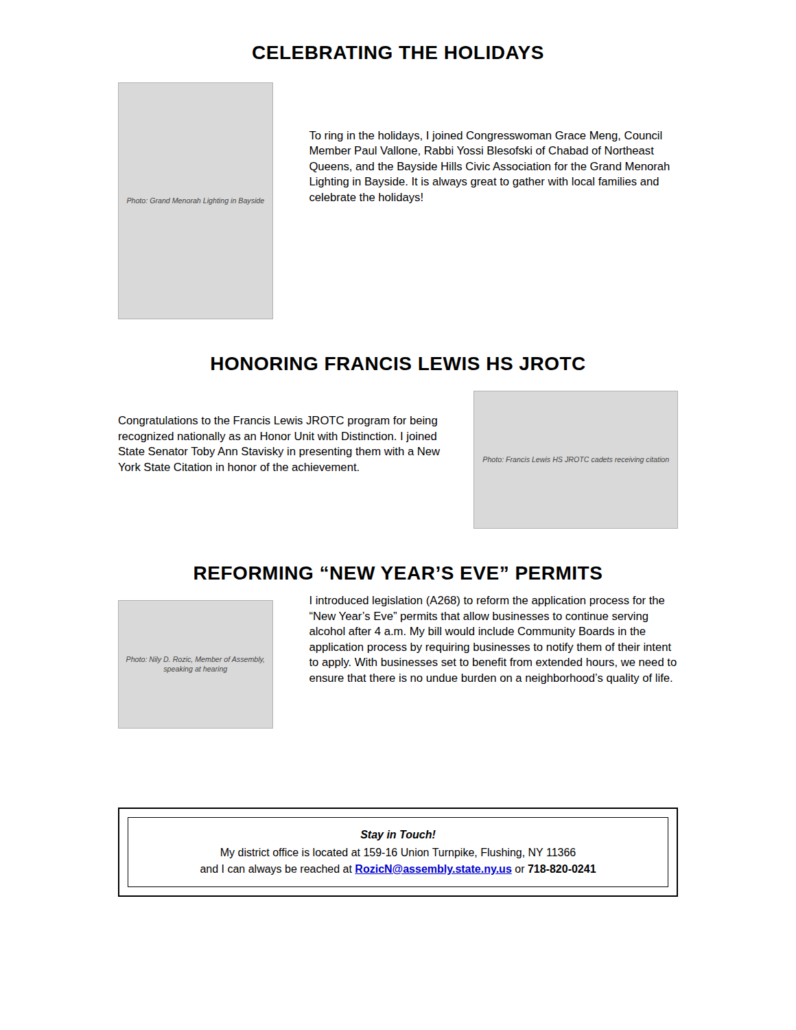CELEBRATING THE HOLIDAYS
Photo: Grand Menorah Lighting in Bayside
To ring in the holidays, I joined Congresswoman Grace Meng, Council Member Paul Vallone, Rabbi Yossi Blesofski of Chabad of Northeast Queens, and the Bayside Hills Civic Association for the Grand Menorah Lighting in Bayside. It is always great to gather with local families and celebrate the holidays!
HONORING FRANCIS LEWIS HS JROTC
Photo: Francis Lewis HS JROTC cadets receiving citation
Congratulations to the Francis Lewis JROTC program for being recognized nationally as an Honor Unit with Distinction. I joined State Senator Toby Ann Stavisky in presenting them with a New York State Citation in honor of the achievement.
REFORMING “NEW YEAR’S EVE” PERMITS
Photo: Nily D. Rozic, Member of Assembly, speaking at hearing
I introduced legislation (A268) to reform the application process for the “New Year’s Eve” permits that allow businesses to continue serving alcohol after 4 a.m. My bill would include Community Boards in the application process by requiring businesses to notify them of their intent to apply. With businesses set to benefit from extended hours, we need to ensure that there is no undue burden on a neighborhood’s quality of life.
Stay in Touch! My district office is located at 159-16 Union Turnpike, Flushing, NY 11366
and I can always be reached at RozicN@assembly.state.ny.us or 718-820-0241